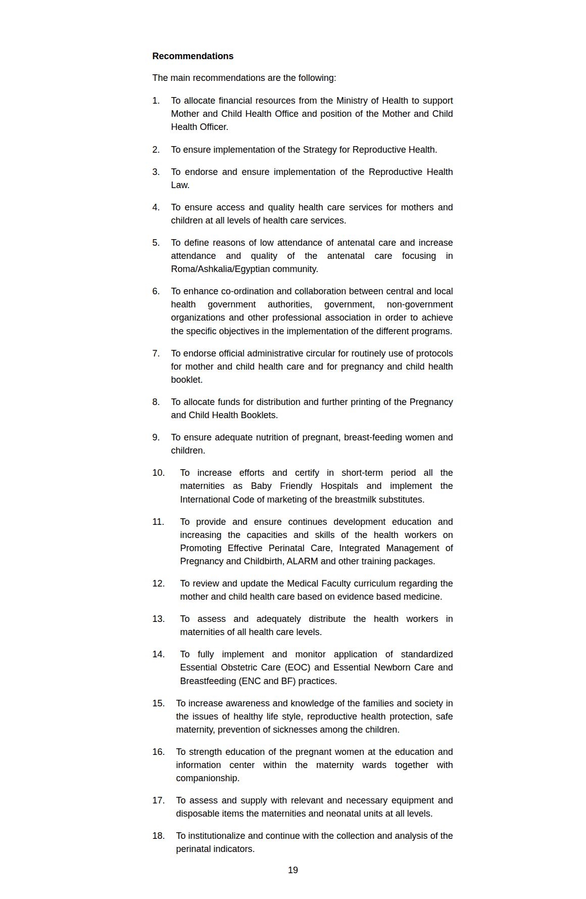Recommendations
The main recommendations are the following:
1. To allocate financial resources from the Ministry of Health to support Mother and Child Health Office and position of the Mother and Child Health Officer.
2. To ensure implementation of the Strategy for Reproductive Health.
3. To endorse and ensure implementation of the Reproductive Health Law.
4. To ensure access and quality health care services for mothers and children at all levels of health care services.
5. To define reasons of low attendance of antenatal care and increase attendance and quality of the antenatal care focusing in Roma/Ashkalia/Egyptian community.
6. To enhance co-ordination and collaboration between central and local health government authorities, government, non-government organizations and other professional association in order to achieve the specific objectives in the implementation of the different programs.
7. To endorse official administrative circular for routinely use of protocols for mother and child health care and for pregnancy and child health booklet.
8. To allocate funds for distribution and further printing of the Pregnancy and Child Health Booklets.
9. To ensure adequate nutrition of pregnant, breast-feeding women and children.
10. To increase efforts and certify in short-term period all the maternities as Baby Friendly Hospitals and implement the International Code of marketing of the breastmilk substitutes.
11. To provide and ensure continues development education and increasing the capacities and skills of the health workers on Promoting Effective Perinatal Care, Integrated Management of Pregnancy and Childbirth, ALARM and other training packages.
12. To review and update the Medical Faculty curriculum regarding the mother and child health care based on evidence based medicine.
13. To assess and adequately distribute the health workers in maternities of all health care levels.
14. To fully implement and monitor application of standardized Essential Obstetric Care (EOC) and Essential Newborn Care and Breastfeeding (ENC and BF) practices.
15. To increase awareness and knowledge of the families and society in the issues of healthy life style, reproductive health protection, safe maternity, prevention of sicknesses among the children.
16. To strength education of the pregnant women at the education and information center within the maternity wards together with companionship.
17. To assess and supply with relevant and necessary equipment and disposable items the maternities and neonatal units at all levels.
18. To institutionalize and continue with the collection and analysis of the perinatal indicators.
19